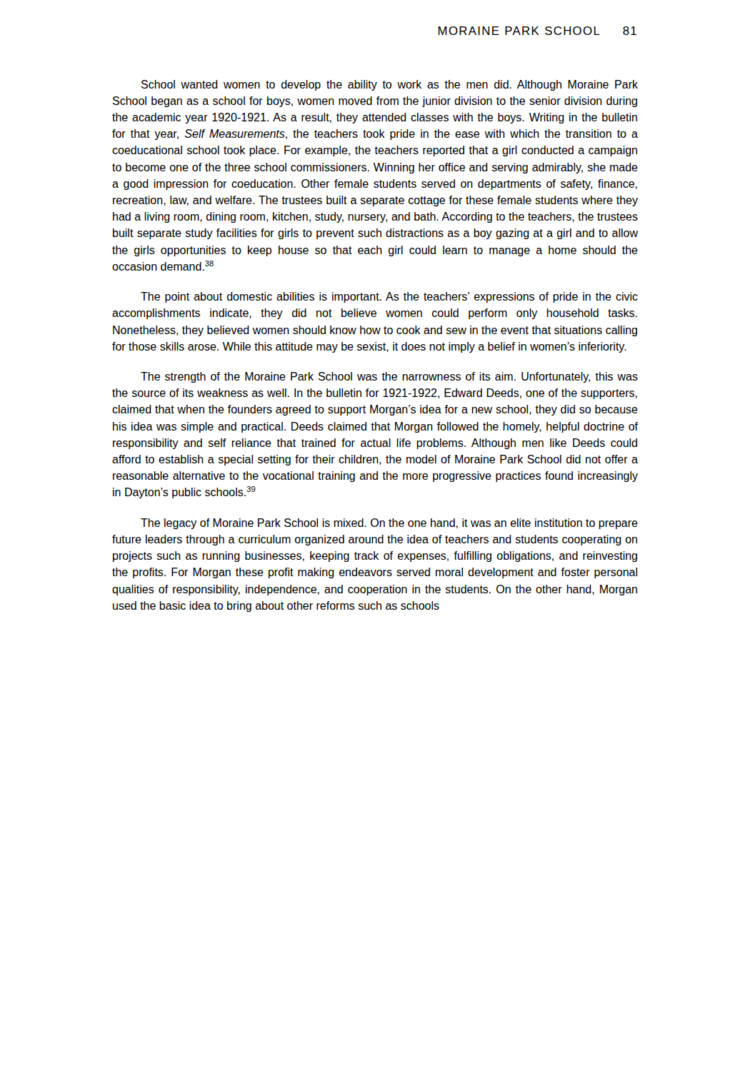MORAINE PARK SCHOOL 81
School wanted women to develop the ability to work as the men did. Although Moraine Park School began as a school for boys, women moved from the junior division to the senior division during the academic year 1920-1921. As a result, they attended classes with the boys. Writing in the bulletin for that year, Self Measurements, the teachers took pride in the ease with which the transition to a coeducational school took place. For example, the teachers reported that a girl conducted a campaign to become one of the three school commissioners. Winning her office and serving admirably, she made a good impression for coeducation. Other female students served on departments of safety, finance, recreation, law, and welfare. The trustees built a separate cottage for these female students where they had a living room, dining room, kitchen, study, nursery, and bath. According to the teachers, the trustees built separate study facilities for girls to prevent such distractions as a boy gazing at a girl and to allow the girls opportunities to keep house so that each girl could learn to manage a home should the occasion demand.38
The point about domestic abilities is important. As the teachers’ expressions of pride in the civic accomplishments indicate, they did not believe women could perform only household tasks. Nonetheless, they believed women should know how to cook and sew in the event that situations calling for those skills arose. While this attitude may be sexist, it does not imply a belief in women’s inferiority.
The strength of the Moraine Park School was the narrowness of its aim. Unfortunately, this was the source of its weakness as well. In the bulletin for 1921-1922, Edward Deeds, one of the supporters, claimed that when the founders agreed to support Morgan’s idea for a new school, they did so because his idea was simple and practical. Deeds claimed that Morgan followed the homely, helpful doctrine of responsibility and self reliance that trained for actual life problems. Although men like Deeds could afford to establish a special setting for their children, the model of Moraine Park School did not offer a reasonable alternative to the vocational training and the more progressive practices found increasingly in Dayton’s public schools.39
The legacy of Moraine Park School is mixed. On the one hand, it was an elite institution to prepare future leaders through a curriculum organized around the idea of teachers and students cooperating on projects such as running businesses, keeping track of expenses, fulfilling obligations, and reinvesting the profits. For Morgan these profit making endeavors served moral development and foster personal qualities of responsibility, independence, and cooperation in the students. On the other hand, Morgan used the basic idea to bring about other reforms such as schools